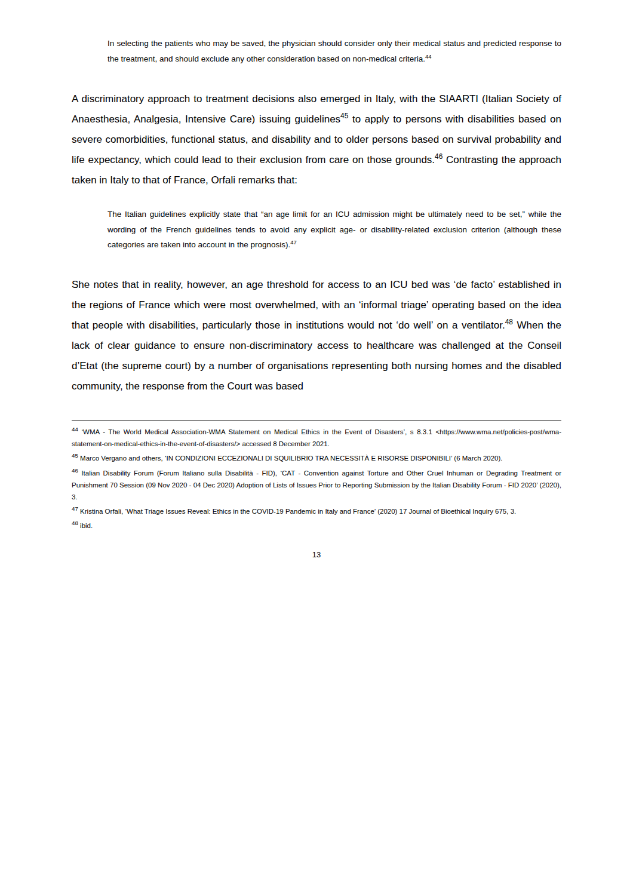In selecting the patients who may be saved, the physician should consider only their medical status and predicted response to the treatment, and should exclude any other consideration based on non-medical criteria.44
A discriminatory approach to treatment decisions also emerged in Italy, with the SIAARTI (Italian Society of Anaesthesia, Analgesia, Intensive Care) issuing guidelines45 to apply to persons with disabilities based on severe comorbidities, functional status, and disability and to older persons based on survival probability and life expectancy, which could lead to their exclusion from care on those grounds.46 Contrasting the approach taken in Italy to that of France, Orfali remarks that:
The Italian guidelines explicitly state that “an age limit for an ICU admission might be ultimately need to be set,” while the wording of the French guidelines tends to avoid any explicit age- or disability-related exclusion criterion (although these categories are taken into account in the prognosis).47
She notes that in reality, however, an age threshold for access to an ICU bed was ‘de facto’ established in the regions of France which were most overwhelmed, with an ‘informal triage’ operating based on the idea that people with disabilities, particularly those in institutions would not ‘do well’ on a ventilator.48 When the lack of clear guidance to ensure non-discriminatory access to healthcare was challenged at the Conseil d’Etat (the supreme court) by a number of organisations representing both nursing homes and the disabled community, the response from the Court was based
44 ‘WMA - The World Medical Association-WMA Statement on Medical Ethics in the Event of Disasters’, s 8.3.1 <https://www.wma.net/policies-post/wma-statement-on-medical-ethics-in-the-event-of-disasters/> accessed 8 December 2021.
45 Marco Vergano and others, ‘IN CONDIZIONI ECCEZIONALI DI SQUILIBRIO TRA NECESSITÀ E RISORSE DISPONIBILI’ (6 March 2020).
46 Italian Disability Forum (Forum Italiano sulla Disabilità - FID), ‘CAT - Convention against Torture and Other Cruel Inhuman or Degrading Treatment or Punishment 70 Session (09 Nov 2020 - 04 Dec 2020) Adoption of Lists of Issues Prior to Reporting Submission by the Italian Disability Forum - FID 2020’ (2020), 3.
47 Kristina Orfali, ‘What Triage Issues Reveal: Ethics in the COVID-19 Pandemic in Italy and France’ (2020) 17 Journal of Bioethical Inquiry 675, 3.
48 ibid.
13